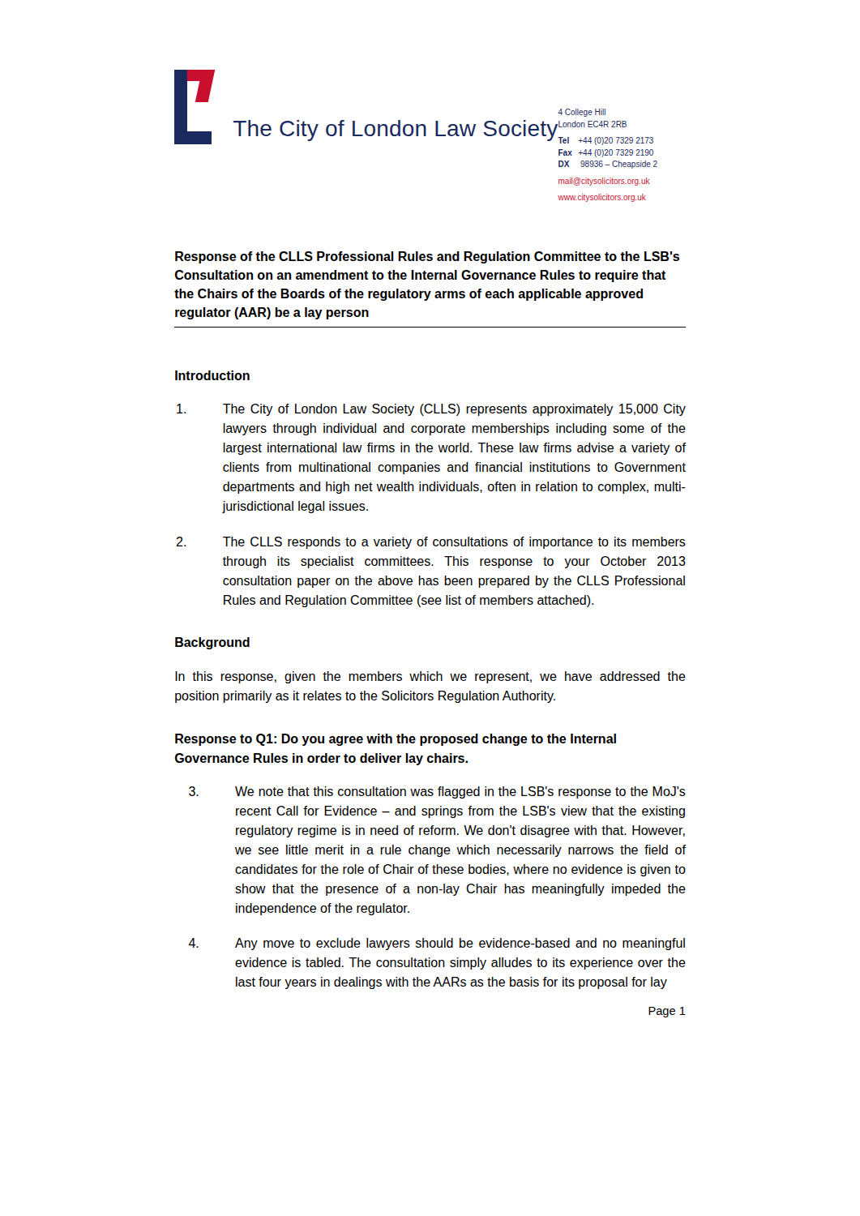The City of London Law Society
4 College Hill
London EC4R 2RB
Tel +44 (0)20 7329 2173
Fax +44 (0)20 7329 2190
DX 98936 – Cheapside 2
mail@citysolicitors.org.uk
www.citysolicitors.org.uk
Response of the CLLS Professional Rules and Regulation Committee to the LSB's Consultation on an amendment to the Internal Governance Rules to require that the Chairs of the Boards of the regulatory arms of each applicable approved regulator (AAR) be a lay person
Introduction
1.
The City of London Law Society (CLLS) represents approximately 15,000 City lawyers through individual and corporate memberships including some of the largest international law firms in the world. These law firms advise a variety of clients from multinational companies and financial institutions to Government departments and high net wealth individuals, often in relation to complex, multi-jurisdictional legal issues.
2.
The CLLS responds to a variety of consultations of importance to its members through its specialist committees. This response to your October 2013 consultation paper on the above has been prepared by the CLLS Professional Rules and Regulation Committee (see list of members attached).
Background
In this response, given the members which we represent, we have addressed the position primarily as it relates to the Solicitors Regulation Authority.
Response to Q1: Do you agree with the proposed change to the Internal Governance Rules in order to deliver lay chairs.
3.
We note that this consultation was flagged in the LSB's response to the MoJ's recent Call for Evidence – and springs from the LSB's view that the existing regulatory regime is in need of reform. We don't disagree with that. However, we see little merit in a rule change which necessarily narrows the field of candidates for the role of Chair of these bodies, where no evidence is given to show that the presence of a non-lay Chair has meaningfully impeded the independence of the regulator.
4.
Any move to exclude lawyers should be evidence-based and no meaningful evidence is tabled. The consultation simply alludes to its experience over the last four years in dealings with the AARs as the basis for its proposal for lay
Page 1